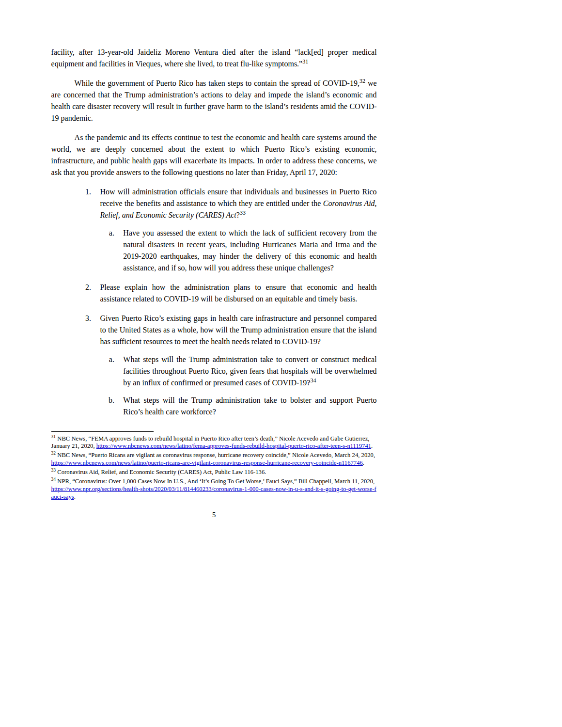facility, after 13-year-old Jaideliz Moreno Ventura died after the island “lack[ed] proper medical equipment and facilities in Vieques, where she lived, to treat flu-like symptoms.”31
While the government of Puerto Rico has taken steps to contain the spread of COVID-19,32 we are concerned that the Trump administration’s actions to delay and impede the island’s economic and health care disaster recovery will result in further grave harm to the island’s residents amid the COVID-19 pandemic.
As the pandemic and its effects continue to test the economic and health care systems around the world, we are deeply concerned about the extent to which Puerto Rico’s existing economic, infrastructure, and public health gaps will exacerbate its impacts. In order to address these concerns, we ask that you provide answers to the following questions no later than Friday, April 17, 2020:
How will administration officials ensure that individuals and businesses in Puerto Rico receive the benefits and assistance to which they are entitled under the Coronavirus Aid, Relief, and Economic Security (CARES) Act?33
Have you assessed the extent to which the lack of sufficient recovery from the natural disasters in recent years, including Hurricanes Maria and Irma and the 2019-2020 earthquakes, may hinder the delivery of this economic and health assistance, and if so, how will you address these unique challenges?
Please explain how the administration plans to ensure that economic and health assistance related to COVID-19 will be disbursed on an equitable and timely basis.
Given Puerto Rico’s existing gaps in health care infrastructure and personnel compared to the United States as a whole, how will the Trump administration ensure that the island has sufficient resources to meet the health needs related to COVID-19?
What steps will the Trump administration take to convert or construct medical facilities throughout Puerto Rico, given fears that hospitals will be overwhelmed by an influx of confirmed or presumed cases of COVID-19?34
What steps will the Trump administration take to bolster and support Puerto Rico’s health care workforce?
31 NBC News, “FEMA approves funds to rebuild hospital in Puerto Rico after teen’s death,” Nicole Acevedo and Gabe Gutierrez, January 21, 2020, https://www.nbcnews.com/news/latino/fema-approves-funds-rebuild-hospital-puerto-rico-after-teen-s-n1119741.
32 NBC News, “Puerto Ricans are vigilant as coronavirus response, hurricane recovery coincide,” Nicole Acevedo, March 24, 2020, https://www.nbcnews.com/news/latino/puerto-ricans-are-vigilant-coronavirus-response-hurricane-recovery-coincide-n1167746.
33 Coronavirus Aid, Relief, and Economic Security (CARES) Act, Public Law 116-136.
34 NPR, “Coronavirus: Over 1,000 Cases Now In U.S., And ‘It’s Going To Get Worse,’ Fauci Says,” Bill Chappell, March 11, 2020, https://www.npr.org/sections/health-shots/2020/03/11/814460233/coronavirus-1-000-cases-now-in-u-s-and-it-s-going-to-get-worse-fauci-says.
5